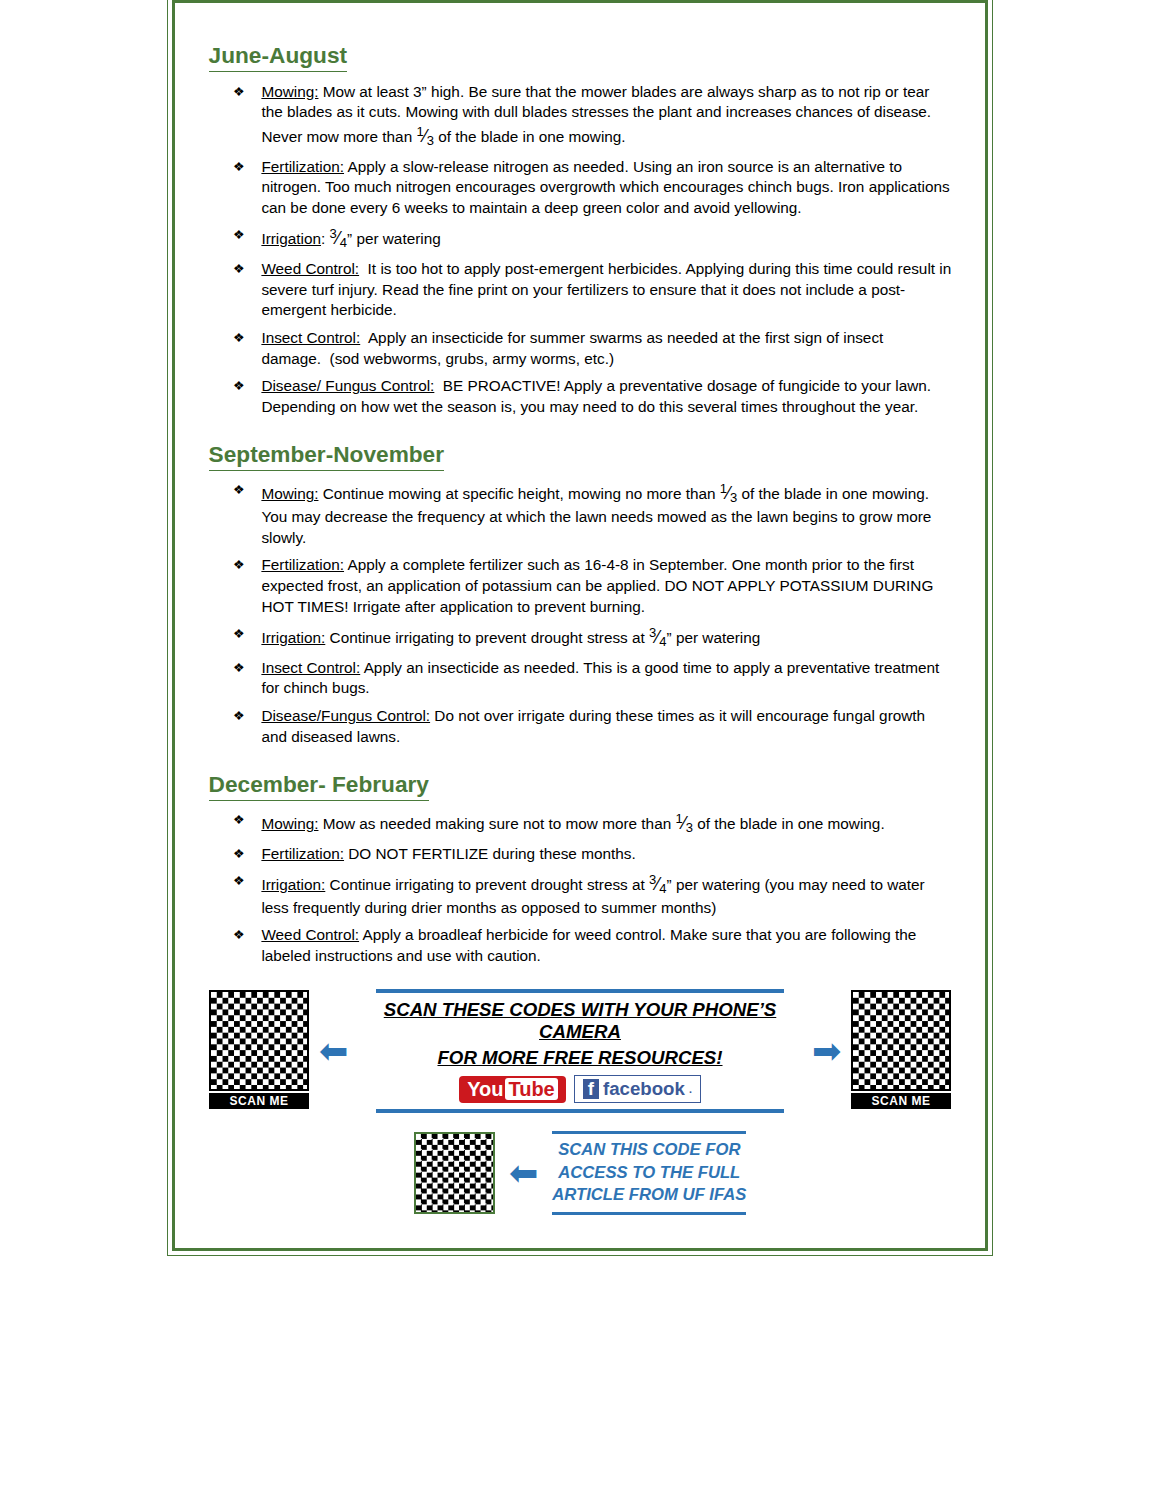June-August
Mowing: Mow at least 3” high. Be sure that the mower blades are always sharp as to not rip or tear the blades as it cuts. Mowing with dull blades stresses the plant and increases chances of disease. Never mow more than 1⁄3 of the blade in one mowing.
Fertilization: Apply a slow-release nitrogen as needed. Using an iron source is an alternative to nitrogen. Too much nitrogen encourages overgrowth which encourages chinch bugs. Iron applications can be done every 6 weeks to maintain a deep green color and avoid yellowing.
Irrigation: 3⁄4” per watering
Weed Control: It is too hot to apply post-emergent herbicides. Applying during this time could result in severe turf injury. Read the fine print on your fertilizers to ensure that it does not include a post-emergent herbicide.
Insect Control: Apply an insecticide for summer swarms as needed at the first sign of insect damage. (sod webworms, grubs, army worms, etc.)
Disease/ Fungus Control: BE PROACTIVE! Apply a preventative dosage of fungicide to your lawn. Depending on how wet the season is, you may need to do this several times throughout the year.
September-November
Mowing: Continue mowing at specific height, mowing no more than 1⁄3 of the blade in one mowing. You may decrease the frequency at which the lawn needs mowed as the lawn begins to grow more slowly.
Fertilization: Apply a complete fertilizer such as 16-4-8 in September. One month prior to the first expected frost, an application of potassium can be applied. DO NOT APPLY POTASSIUM DURING HOT TIMES! Irrigate after application to prevent burning.
Irrigation: Continue irrigating to prevent drought stress at 3⁄4” per watering
Insect Control: Apply an insecticide as needed. This is a good time to apply a preventative treatment for chinch bugs.
Disease/Fungus Control: Do not over irrigate during these times as it will encourage fungal growth and diseased lawns.
December- February
Mowing: Mow as needed making sure not to mow more than 1⁄3 of the blade in one mowing.
Fertilization: DO NOT FERTILIZE during these months.
Irrigation: Continue irrigating to prevent drought stress at 3⁄4” per watering (you may need to water less frequently during drier months as opposed to summer months)
Weed Control: Apply a broadleaf herbicide for weed control. Make sure that you are following the labeled instructions and use with caution.
⬅
SCAN THESE CODES WITH YOUR PHONE’S CAMERA
FOR MORE FREE RESOURCES!
YouTube ffacebook.
➡
⬅
SCAN THIS CODE FOR
ACCESS TO THE FULL
ARTICLE FROM UF IFAS